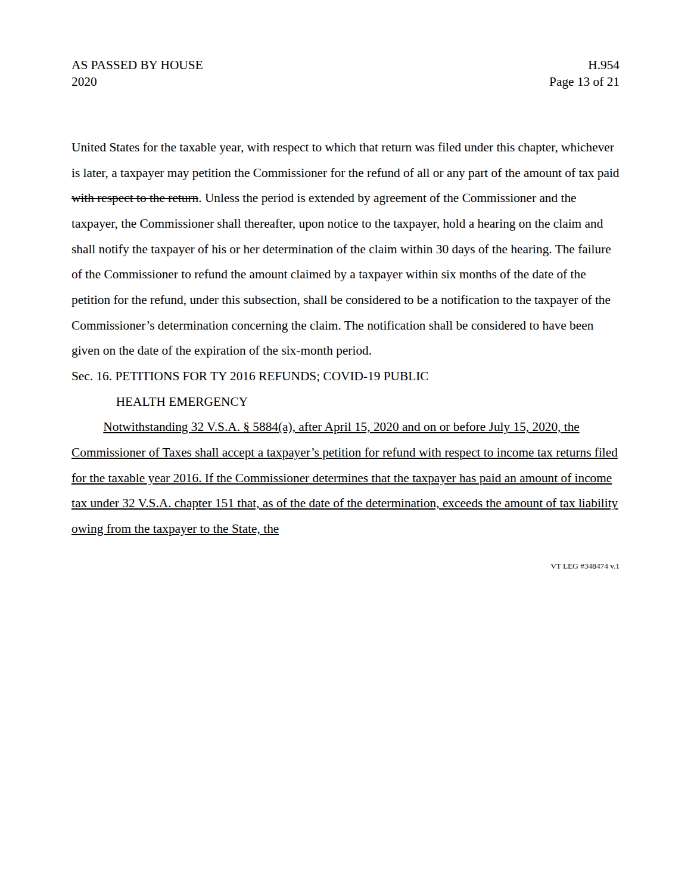AS PASSED BY HOUSE 2020
H.954 Page 13 of 21
United States for the taxable year, with respect to which that return was filed under this chapter, whichever is later, a taxpayer may petition the Commissioner for the refund of all or any part of the amount of tax paid with respect to the return. Unless the period is extended by agreement of the Commissioner and the taxpayer, the Commissioner shall thereafter, upon notice to the taxpayer, hold a hearing on the claim and shall notify the taxpayer of his or her determination of the claim within 30 days of the hearing. The failure of the Commissioner to refund the amount claimed by a taxpayer within six months of the date of the petition for the refund, under this subsection, shall be considered to be a notification to the taxpayer of the Commissioner’s determination concerning the claim. The notification shall be considered to have been given on the date of the expiration of the six-month period.
Sec. 16. PETITIONS FOR TY 2016 REFUNDS; COVID-19 PUBLIC
HEALTH EMERGENCY
Notwithstanding 32 V.S.A. § 5884(a), after April 15, 2020 and on or before July 15, 2020, the Commissioner of Taxes shall accept a taxpayer’s petition for refund with respect to income tax returns filed for the taxable year 2016. If the Commissioner determines that the taxpayer has paid an amount of income tax under 32 V.S.A. chapter 151 that, as of the date of the determination, exceeds the amount of tax liability owing from the taxpayer to the State, the
VT LEG #348474 v.1